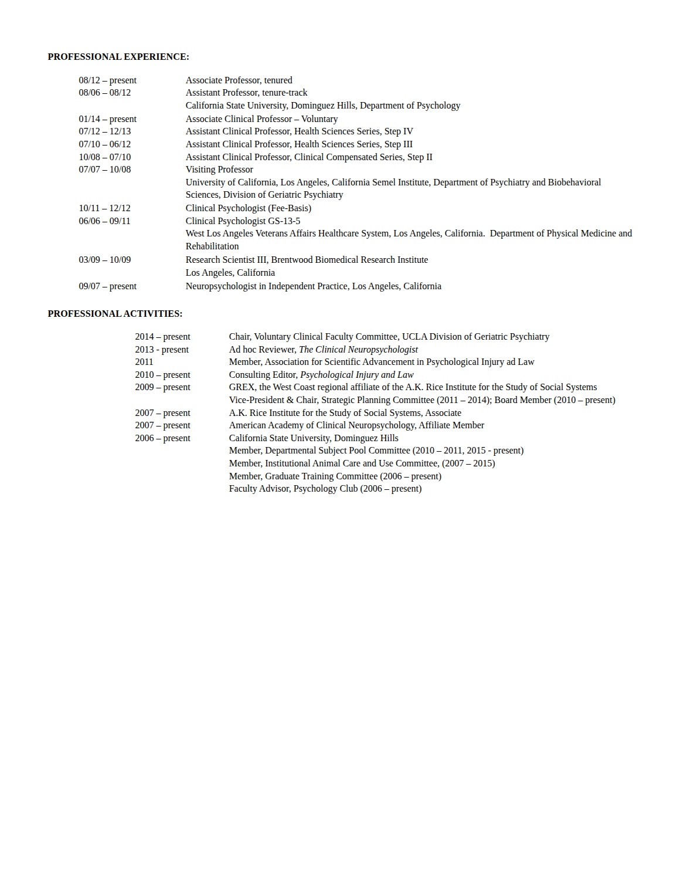PROFESSIONAL EXPERIENCE:
| 08/12 – present | Associate Professor, tenured |
| 08/06 – 08/12 | Assistant Professor, tenure-track |
| | California State University, Dominguez Hills, Department of Psychology |
| 01/14 – present | Associate Clinical Professor – Voluntary |
| 07/12 – 12/13 | Assistant Clinical Professor, Health Sciences Series, Step IV |
| 07/10 – 06/12 | Assistant Clinical Professor, Health Sciences Series, Step III |
| 10/08 – 07/10 | Assistant Clinical Professor, Clinical Compensated Series, Step II |
| 07/07 – 10/08 | Visiting Professor |
| | University of California, Los Angeles, California Semel Institute, Department of Psychiatry and Biobehavioral Sciences, Division of Geriatric Psychiatry |
| 10/11 – 12/12 | Clinical Psychologist (Fee-Basis) |
| 06/06 – 09/11 | Clinical Psychologist GS-13-5 |
| | West Los Angeles Veterans Affairs Healthcare System, Los Angeles, California. Department of Physical Medicine and Rehabilitation |
| 03/09 – 10/09 | Research Scientist III, Brentwood Biomedical Research Institute |
| | Los Angeles, California |
| 09/07 – present | Neuropsychologist in Independent Practice, Los Angeles, California |
PROFESSIONAL ACTIVITIES:
| 2014 – present | Chair, Voluntary Clinical Faculty Committee, UCLA Division of Geriatric Psychiatry |
| 2013 - present | Ad hoc Reviewer, The Clinical Neuropsychologist |
| 2011 | Member, Association for Scientific Advancement in Psychological Injury ad Law |
| 2010 – present | Consulting Editor, Psychological Injury and Law |
| 2009 – present | GREX, the West Coast regional affiliate of the A.K. Rice Institute for the Study of Social Systems Vice-President & Chair, Strategic Planning Committee (2011 – 2014); Board Member (2010 – present) |
| 2007 – present | A.K. Rice Institute for the Study of Social Systems, Associate |
| 2007 – present | American Academy of Clinical Neuropsychology, Affiliate Member |
| 2006 – present | California State University, Dominguez Hills Member, Departmental Subject Pool Committee (2010 – 2011, 2015 - present) Member, Institutional Animal Care and Use Committee, (2007 – 2015) Member, Graduate Training Committee (2006 – present) Faculty Advisor, Psychology Club (2006 – present) |